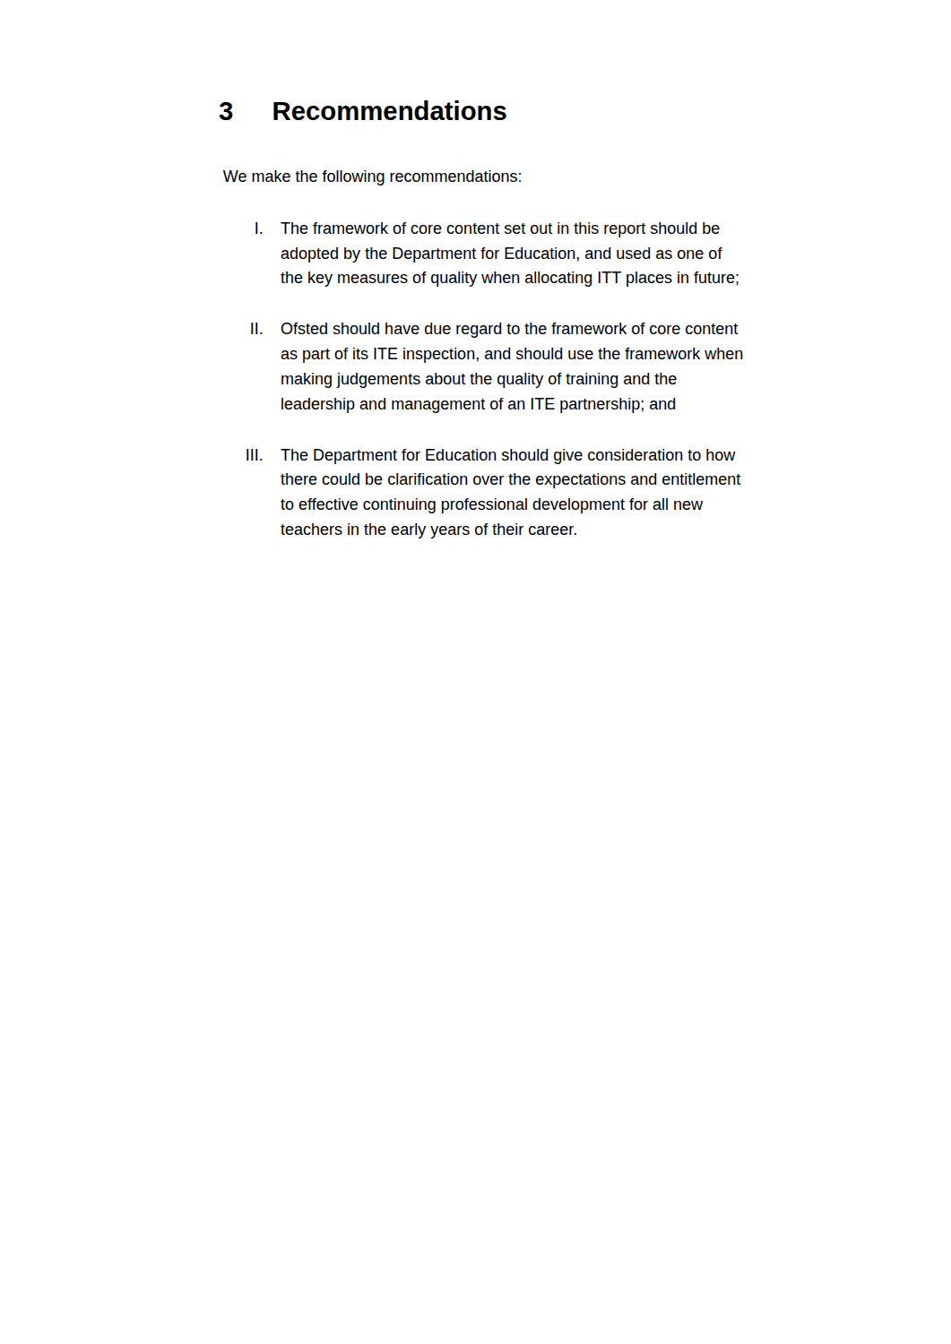3 Recommendations
We make the following recommendations:
I. The framework of core content set out in this report should be adopted by the Department for Education, and used as one of the key measures of quality when allocating ITT places in future;
II. Ofsted should have due regard to the framework of core content as part of its ITE inspection, and should use the framework when making judgements about the quality of training and the leadership and management of an ITE partnership; and
III. The Department for Education should give consideration to how there could be clarification over the expectations and entitlement to effective continuing professional development for all new teachers in the early years of their career.